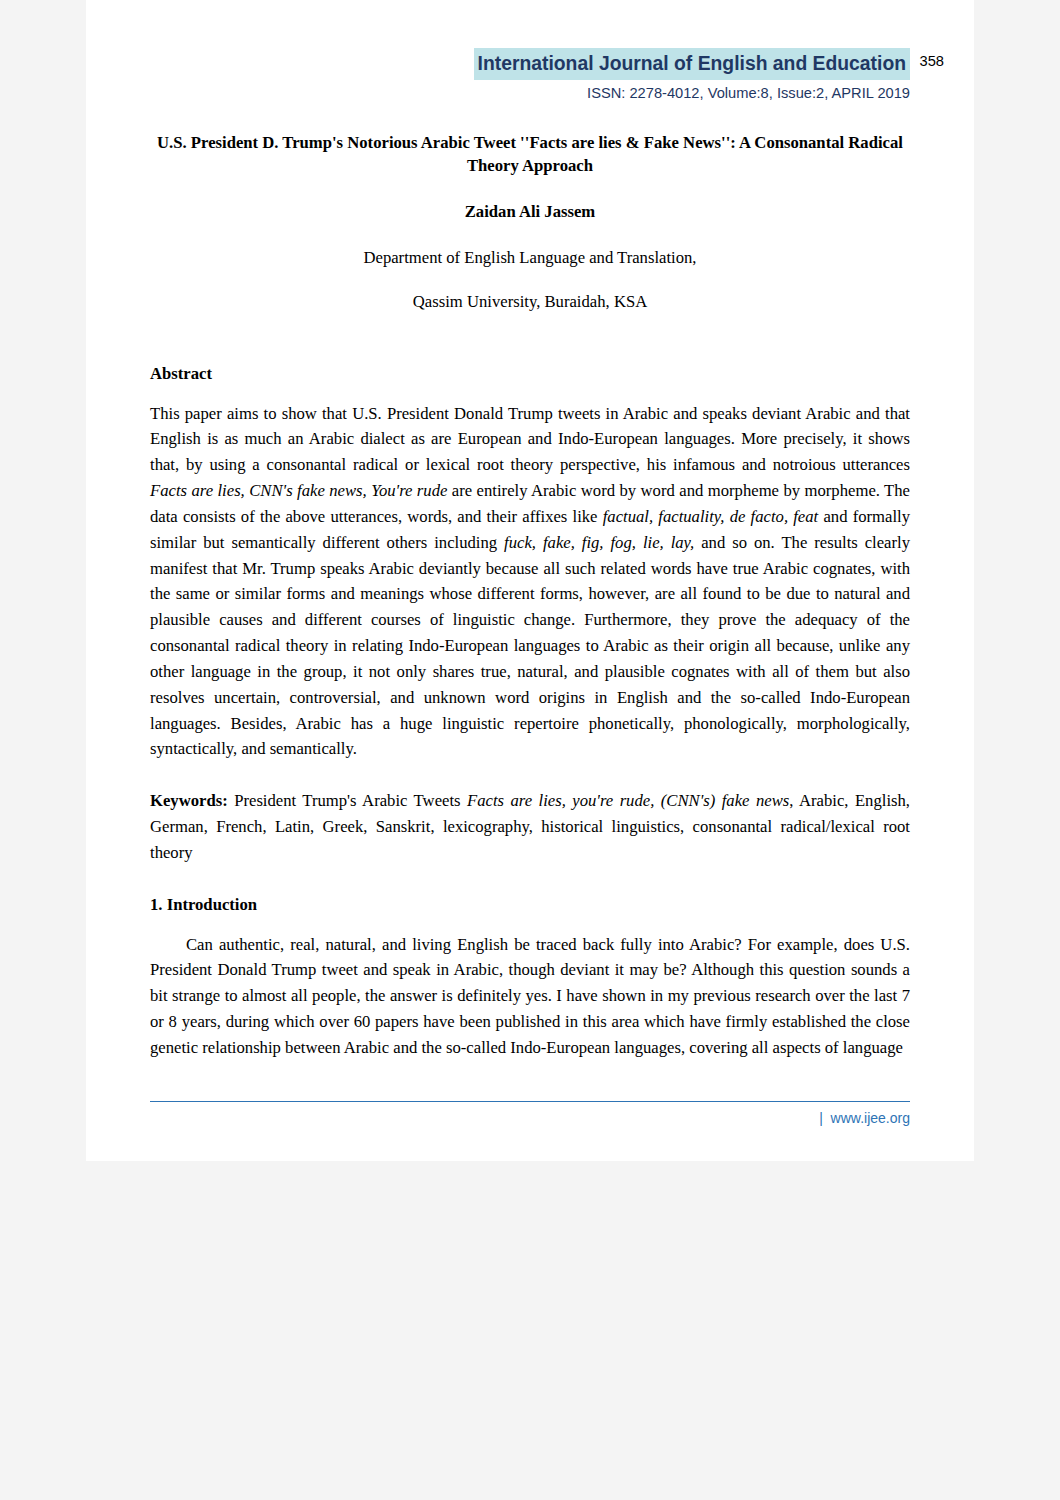International Journal of English and Education 358
ISSN: 2278-4012, Volume:8, Issue:2, APRIL 2019
U.S. President D. Trump's Notorious Arabic Tweet ''Facts are lies & Fake News'': A Consonantal Radical Theory Approach
Zaidan Ali Jassem
Department of English Language and Translation,
Qassim University, Buraidah, KSA
Abstract
This paper aims to show that U.S. President Donald Trump tweets in Arabic and speaks deviant Arabic and that English is as much an Arabic dialect as are European and Indo-European languages. More precisely, it shows that, by using a consonantal radical or lexical root theory perspective, his infamous and notroious utterances Facts are lies, CNN's fake news, You're rude are entirely Arabic word by word and morpheme by morpheme. The data consists of the above utterances, words, and their affixes like factual, factuality, de facto, feat and formally similar but semantically different others including fuck, fake, fig, fog, lie, lay, and so on. The results clearly manifest that Mr. Trump speaks Arabic deviantly because all such related words have true Arabic cognates, with the same or similar forms and meanings whose different forms, however, are all found to be due to natural and plausible causes and different courses of linguistic change. Furthermore, they prove the adequacy of the consonantal radical theory in relating Indo-European languages to Arabic as their origin all because, unlike any other language in the group, it not only shares true, natural, and plausible cognates with all of them but also resolves uncertain, controversial, and unknown word origins in English and the so-called Indo-European languages. Besides, Arabic has a huge linguistic repertoire phonetically, phonologically, morphologically, syntactically, and semantically.
Keywords: President Trump's Arabic Tweets Facts are lies, you're rude, (CNN's) fake news, Arabic, English, German, French, Latin, Greek, Sanskrit, lexicography, historical linguistics, consonantal radical/lexical root theory
1. Introduction
Can authentic, real, natural, and living English be traced back fully into Arabic? For example, does U.S. President Donald Trump tweet and speak in Arabic, though deviant it may be? Although this question sounds a bit strange to almost all people, the answer is definitely yes. I have shown in my previous research over the last 7 or 8 years, during which over 60 papers have been published in this area which have firmly established the close genetic relationship between Arabic and the so-called Indo-European languages, covering all aspects of language
| www.ijee.org